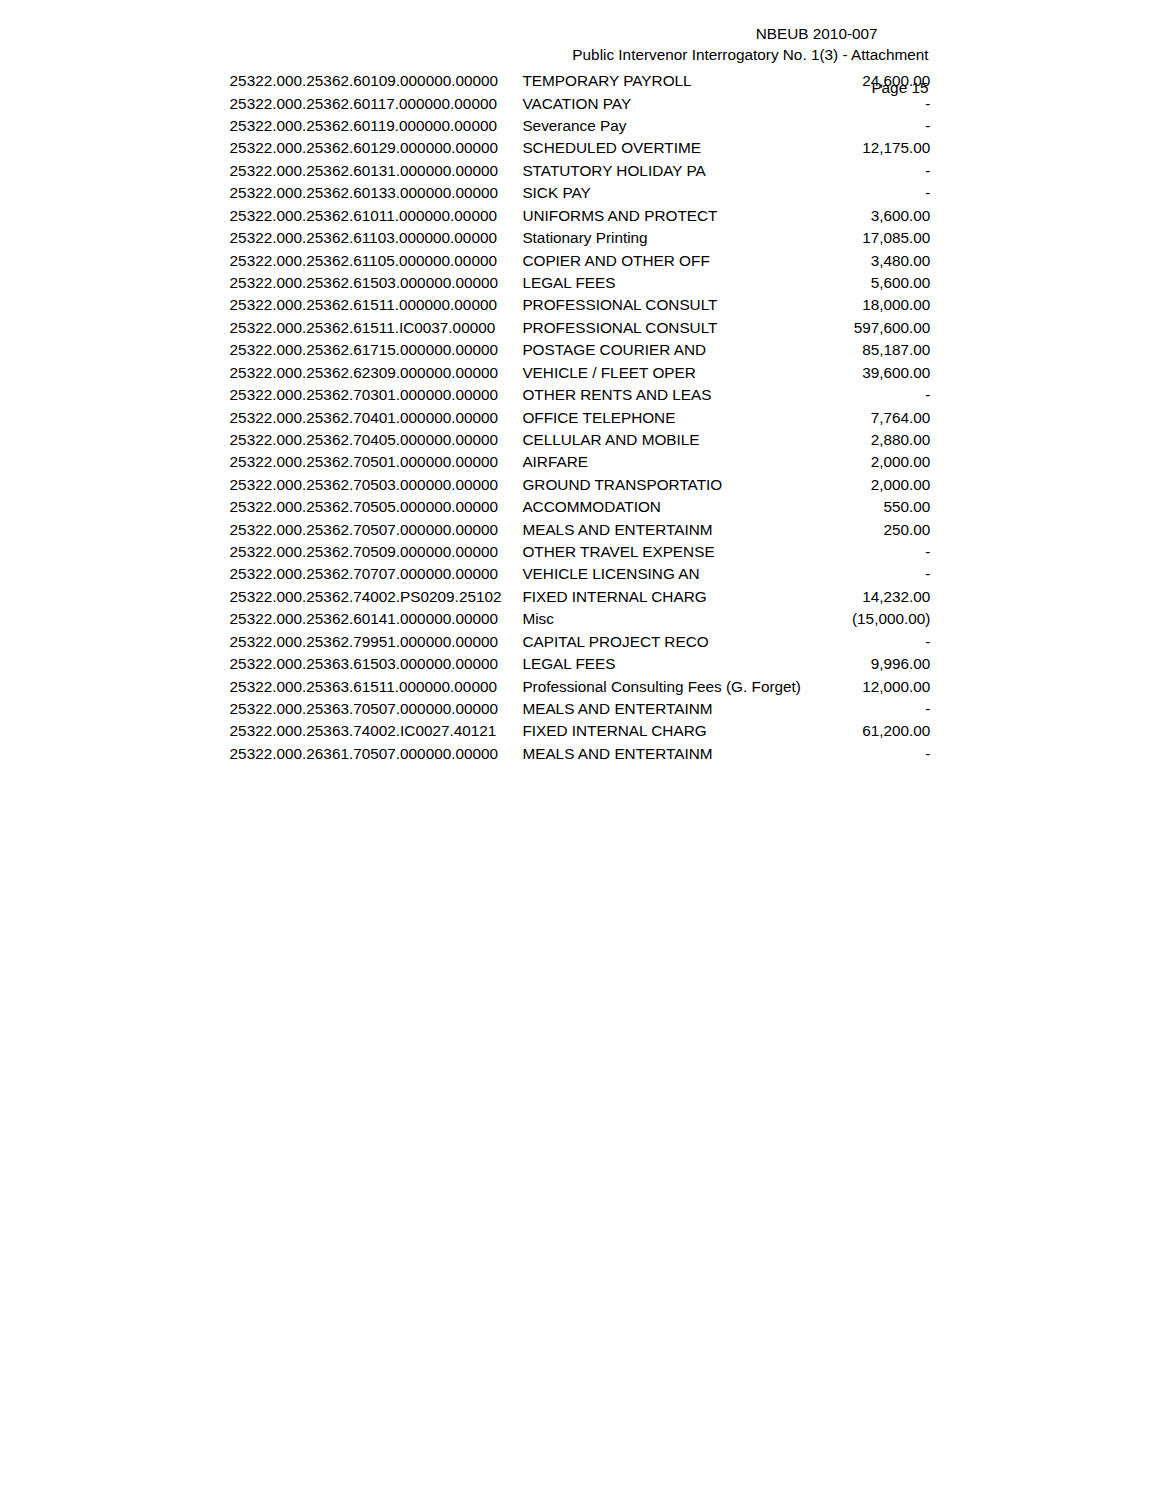NBEUB 2010-007
Public Intervenor Interrogatory No. 1(3) - Attachment
Page 15
| 25322.000.25362.60109.000000.00000 | TEMPORARY PAYROLL | 24,600.00 |
| 25322.000.25362.60117.000000.00000 | VACATION PAY | - |
| 25322.000.25362.60119.000000.00000 | Severance Pay | - |
| 25322.000.25362.60129.000000.00000 | SCHEDULED OVERTIME | 12,175.00 |
| 25322.000.25362.60131.000000.00000 | STATUTORY HOLIDAY PA | - |
| 25322.000.25362.60133.000000.00000 | SICK PAY | - |
| 25322.000.25362.61011.000000.00000 | UNIFORMS AND PROTECT | 3,600.00 |
| 25322.000.25362.61103.000000.00000 | Stationary Printing | 17,085.00 |
| 25322.000.25362.61105.000000.00000 | COPIER AND OTHER OFF | 3,480.00 |
| 25322.000.25362.61503.000000.00000 | LEGAL FEES | 5,600.00 |
| 25322.000.25362.61511.000000.00000 | PROFESSIONAL CONSULT | 18,000.00 |
| 25322.000.25362.61511.IC0037.00000 | PROFESSIONAL CONSULT | 597,600.00 |
| 25322.000.25362.61715.000000.00000 | POSTAGE COURIER AND | 85,187.00 |
| 25322.000.25362.62309.000000.00000 | VEHICLE / FLEET OPER | 39,600.00 |
| 25322.000.25362.70301.000000.00000 | OTHER RENTS AND LEAS | - |
| 25322.000.25362.70401.000000.00000 | OFFICE TELEPHONE | 7,764.00 |
| 25322.000.25362.70405.000000.00000 | CELLULAR AND MOBILE | 2,880.00 |
| 25322.000.25362.70501.000000.00000 | AIRFARE | 2,000.00 |
| 25322.000.25362.70503.000000.00000 | GROUND TRANSPORTATIO | 2,000.00 |
| 25322.000.25362.70505.000000.00000 | ACCOMMODATION | 550.00 |
| 25322.000.25362.70507.000000.00000 | MEALS AND ENTERTAINM | 250.00 |
| 25322.000.25362.70509.000000.00000 | OTHER TRAVEL EXPENSE | - |
| 25322.000.25362.70707.000000.00000 | VEHICLE LICENSING AN | - |
| 25322.000.25362.74002.PS0209.25102 | FIXED INTERNAL CHARG | 14,232.00 |
| 25322.000.25362.60141.000000.00000 | Misc | (15,000.00) |
| 25322.000.25362.79951.000000.00000 | CAPITAL PROJECT RECO | - |
| 25322.000.25363.61503.000000.00000 | LEGAL FEES | 9,996.00 |
| 25322.000.25363.61511.000000.00000 | Professional Consulting Fees (G. Forget) | 12,000.00 |
| 25322.000.25363.70507.000000.00000 | MEALS AND ENTERTAINM | - |
| 25322.000.25363.74002.IC0027.40121 | FIXED INTERNAL CHARG | 61,200.00 |
| 25322.000.26361.70507.000000.00000 | MEALS AND ENTERTAINM | - |